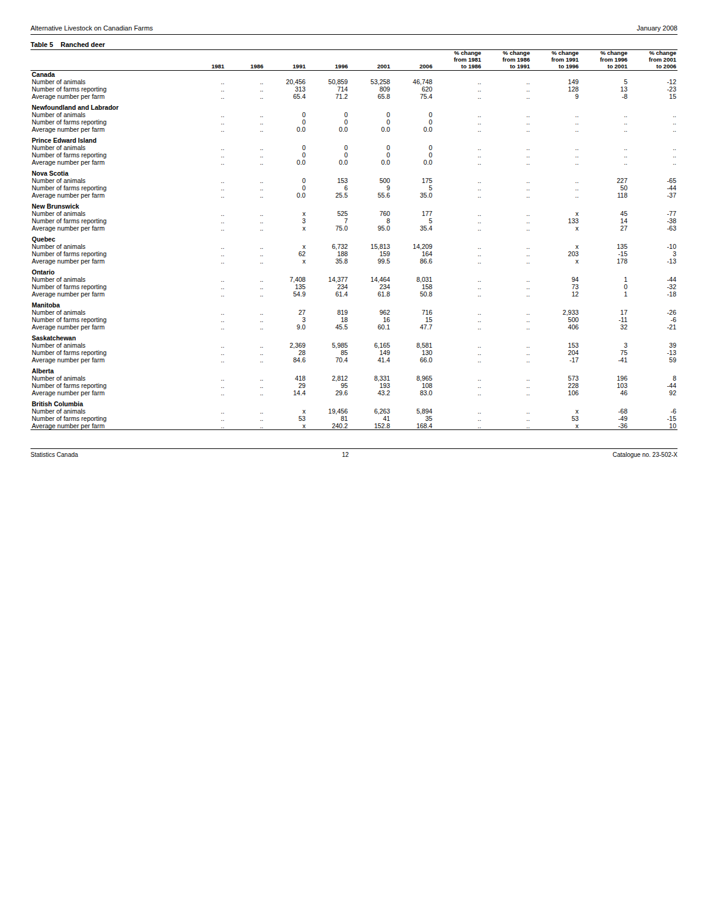Alternative Livestock on Canadian Farms
January 2008
Table 5 Ranched deer
| | | | | | | | % change from 1981 | % change from 1986 | % change from 1991 | % change from 1996 | % change from 2001 |
| --- | --- | --- | --- | --- | --- | --- | --- | --- | --- | --- | --- |
| | 1981 | 1986 | 1991 | 1996 | 2001 | 2006 | to 1986 | to 1991 | to 1996 | to 2001 | to 2006 |
| Canada | | | | | | | | | | | |
| Number of animals | .. | .. | 20,456 | 50,859 | 53,258 | 46,748 | .. | .. | 149 | 5 | -12 |
| Number of farms reporting | .. | .. | 313 | 714 | 809 | 620 | .. | .. | 128 | 13 | -23 |
| Average number per farm | .. | .. | 65.4 | 71.2 | 65.8 | 75.4 | .. | .. | 9 | -8 | 15 |
| Newfoundland and Labrador | | | | | | | | | | | |
| Number of animals | .. | .. | 0 | 0 | 0 | 0 | .. | .. | .. | .. | .. |
| Number of farms reporting | .. | .. | 0 | 0 | 0 | 0 | .. | .. | .. | .. | .. |
| Average number per farm | .. | .. | 0.0 | 0.0 | 0.0 | 0.0 | .. | .. | .. | .. | .. |
| Prince Edward Island | | | | | | | | | | | |
| Number of animals | .. | .. | 0 | 0 | 0 | 0 | .. | .. | .. | .. | .. |
| Number of farms reporting | .. | .. | 0 | 0 | 0 | 0 | .. | .. | .. | .. | .. |
| Average number per farm | .. | .. | 0.0 | 0.0 | 0.0 | 0.0 | .. | .. | .. | .. | .. |
| Nova Scotia | | | | | | | | | | | |
| Number of animals | .. | .. | 0 | 153 | 500 | 175 | .. | .. | .. | 227 | -65 |
| Number of farms reporting | .. | .. | 0 | 6 | 9 | 5 | .. | .. | .. | 50 | -44 |
| Average number per farm | .. | .. | 0.0 | 25.5 | 55.6 | 35.0 | .. | .. | .. | 118 | -37 |
| New Brunswick | | | | | | | | | | | |
| Number of animals | .. | .. | x | 525 | 760 | 177 | .. | .. | x | 45 | -77 |
| Number of farms reporting | .. | .. | 3 | 7 | 8 | 5 | .. | .. | 133 | 14 | -38 |
| Average number per farm | .. | .. | x | 75.0 | 95.0 | 35.4 | .. | .. | x | 27 | -63 |
| Quebec | | | | | | | | | | | |
| Number of animals | .. | .. | x | 6,732 | 15,813 | 14,209 | .. | .. | x | 135 | -10 |
| Number of farms reporting | .. | .. | 62 | 188 | 159 | 164 | .. | .. | 203 | -15 | 3 |
| Average number per farm | .. | .. | x | 35.8 | 99.5 | 86.6 | .. | .. | x | 178 | -13 |
| Ontario | | | | | | | | | | | |
| Number of animals | .. | .. | 7,408 | 14,377 | 14,464 | 8,031 | .. | .. | 94 | 1 | -44 |
| Number of farms reporting | .. | .. | 135 | 234 | 234 | 158 | .. | .. | 73 | 0 | -32 |
| Average number per farm | .. | .. | 54.9 | 61.4 | 61.8 | 50.8 | .. | .. | 12 | 1 | -18 |
| Manitoba | | | | | | | | | | | |
| Number of animals | .. | .. | 27 | 819 | 962 | 716 | .. | .. | 2,933 | 17 | -26 |
| Number of farms reporting | .. | .. | 3 | 18 | 16 | 15 | .. | .. | 500 | -11 | -6 |
| Average number per farm | .. | .. | 9.0 | 45.5 | 60.1 | 47.7 | .. | .. | 406 | 32 | -21 |
| Saskatchewan | | | | | | | | | | | |
| Number of animals | .. | .. | 2,369 | 5,985 | 6,165 | 8,581 | .. | .. | 153 | 3 | 39 |
| Number of farms reporting | .. | .. | 28 | 85 | 149 | 130 | .. | .. | 204 | 75 | -13 |
| Average number per farm | .. | .. | 84.6 | 70.4 | 41.4 | 66.0 | .. | .. | -17 | -41 | 59 |
| Alberta | | | | | | | | | | | |
| Number of animals | .. | .. | 418 | 2,812 | 8,331 | 8,965 | .. | .. | 573 | 196 | 8 |
| Number of farms reporting | .. | .. | 29 | 95 | 193 | 108 | .. | .. | 228 | 103 | -44 |
| Average number per farm | .. | .. | 14.4 | 29.6 | 43.2 | 83.0 | .. | .. | 106 | 46 | 92 |
| British Columbia | | | | | | | | | | | |
| Number of animals | .. | .. | x | 19,456 | 6,263 | 5,894 | .. | .. | x | -68 | -6 |
| Number of farms reporting | .. | .. | 53 | 81 | 41 | 35 | .. | .. | 53 | -49 | -15 |
| Average number per farm | .. | .. | x | 240.2 | 152.8 | 168.4 | .. | .. | x | -36 | 10 |
Statistics Canada
12
Catalogue no. 23-502-X